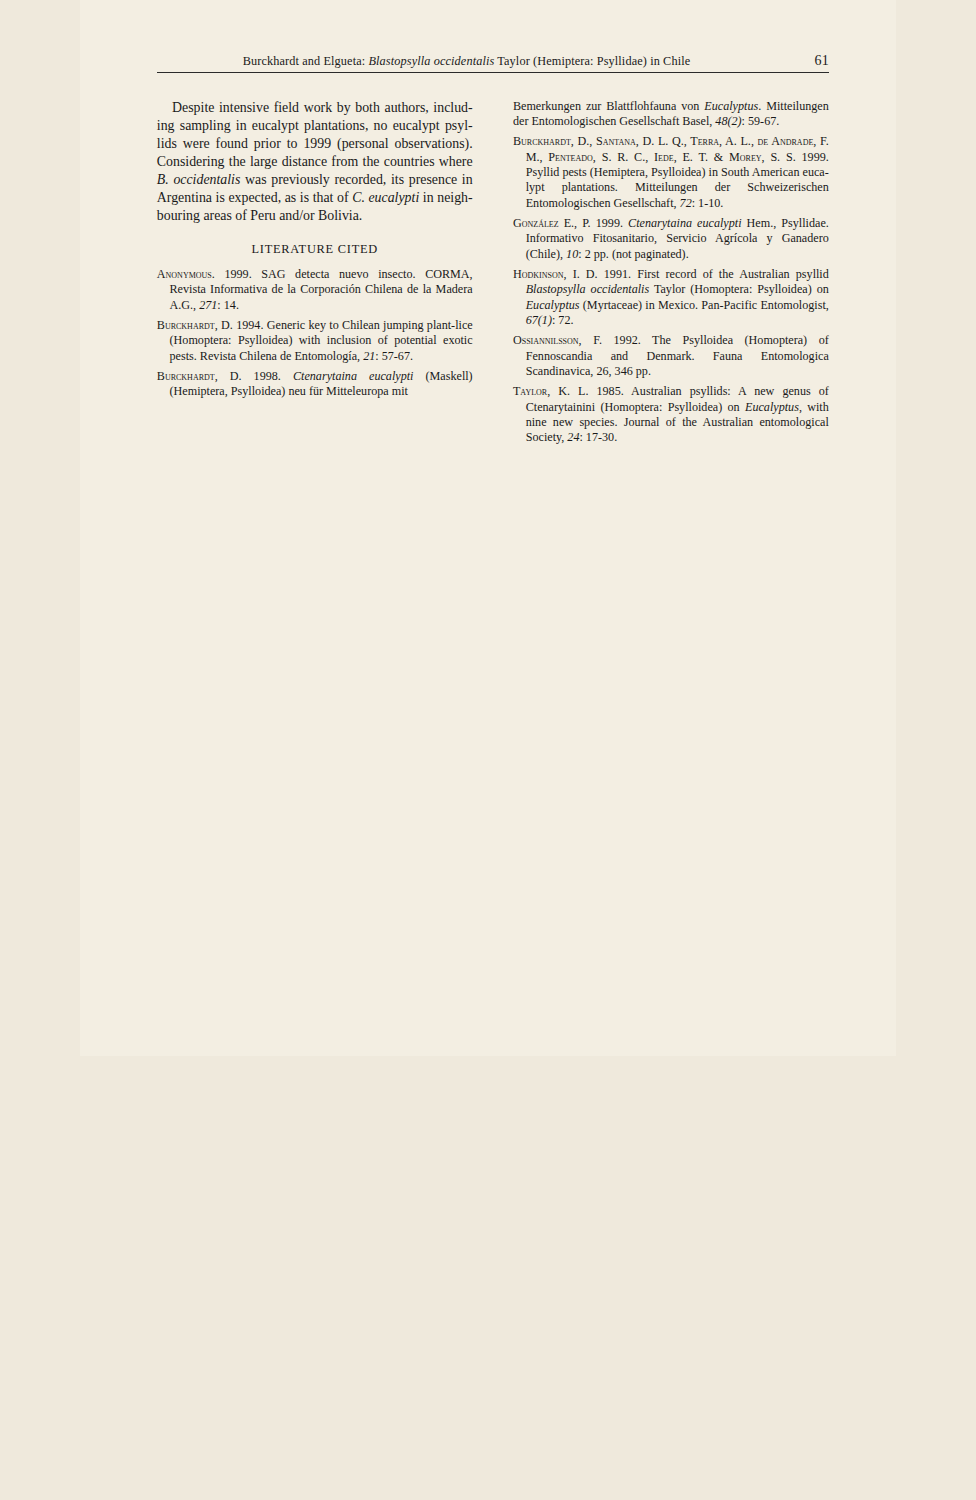Burckhardt and Elgueta: Blastopsylla occidentalis Taylor (Hemiptera: Psyllidae) in Chile 61
Despite intensive field work by both authors, including sampling in eucalypt plantations, no eucalypt psyllids were found prior to 1999 (personal observations). Considering the large distance from the countries where B. occidentalis was previously recorded, its presence in Argentina is expected, as is that of C. eucalypti in neighbouring areas of Peru and/or Bolivia.
LITERATURE CITED
Anonymous. 1999. SAG detecta nuevo insecto. CORMA, Revista Informativa de la Corporación Chilena de la Madera A.G., 271: 14.
Burckhardt, D. 1994. Generic key to Chilean jumping plant-lice (Homoptera: Psylloidea) with inclusion of potential exotic pests. Revista Chilena de Entomología, 21: 57-67.
Burckhardt, D. 1998. Ctenarytaina eucalypti (Maskell) (Hemiptera, Psylloidea) neu für Mitteleuropa mit
Bemerkungen zur Blattflohfauna von Eucalyptus. Mitteilungen der Entomologischen Gesellschaft Basel, 48(2): 59-67.
Burckhardt, D., Santana, D. L. Q., Terra, A. L., de Andrade, F. M., Penteado, S. R. C., Iede, E. T. & Morey, S. S. 1999. Psyllid pests (Hemiptera, Psylloidea) in South American eucalypt plantations. Mitteilungen der Schweizerischen Entomologischen Gesellschaft, 72: 1-10.
González E., P. 1999. Ctenarytaina eucalypti Hem., Psyllidae. Informativo Fitosanitario, Servicio Agrícola y Ganadero (Chile), 10: 2 pp. (not paginated).
Hodkinson, I. D. 1991. First record of the Australian psyllid Blastopsylla occidentalis Taylor (Homoptera: Psylloidea) on Eucalyptus (Myrtaceae) in Mexico. Pan-Pacific Entomologist, 67(1): 72.
Ossiannilsson, F. 1992. The Psylloidea (Homoptera) of Fennoscandia and Denmark. Fauna Entomologica Scandinavica, 26, 346 pp.
Taylor, K. L. 1985. Australian psyllids: A new genus of Ctenarytainini (Homoptera: Psylloidea) on Eucalyptus, with nine new species. Journal of the Australian entomological Society, 24: 17-30.